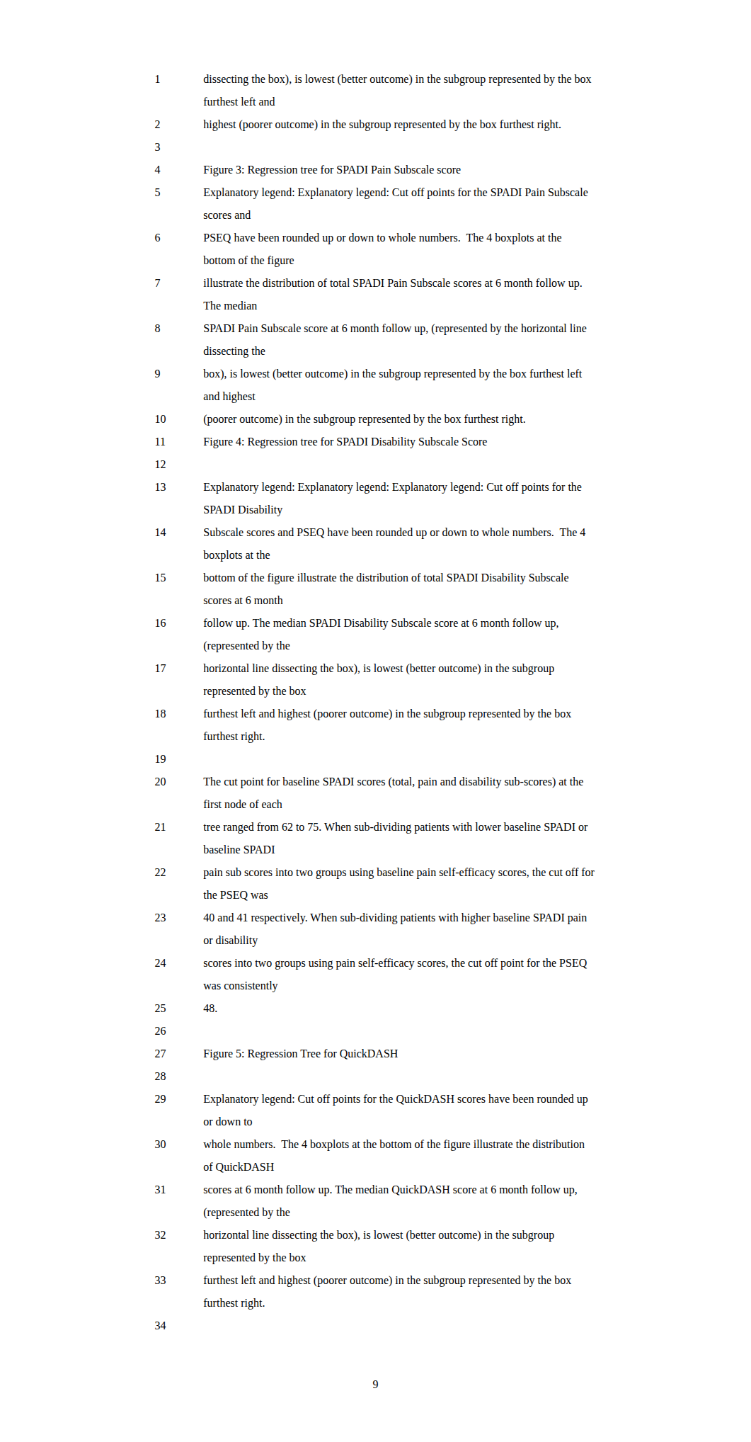1 dissecting the box), is lowest (better outcome) in the subgroup represented by the box furthest left and
2 highest (poorer outcome) in the subgroup represented by the box furthest right.
3
4 Figure 3: Regression tree for SPADI Pain Subscale score
5 Explanatory legend: Explanatory legend: Cut off points for the SPADI Pain Subscale scores and
6 PSEQ have been rounded up or down to whole numbers. The 4 boxplots at the bottom of the figure
7 illustrate the distribution of total SPADI Pain Subscale scores at 6 month follow up. The median
8 SPADI Pain Subscale score at 6 month follow up, (represented by the horizontal line dissecting the
9 box), is lowest (better outcome) in the subgroup represented by the box furthest left and highest
10(poorer outcome) in the subgroup represented by the box furthest right.
11 Figure 4: Regression tree for SPADI Disability Subscale Score
12
13 Explanatory legend: Explanatory legend: Explanatory legend: Cut off points for the SPADI Disability
14 Subscale scores and PSEQ have been rounded up or down to whole numbers. The 4 boxplots at the
15 bottom of the figure illustrate the distribution of total SPADI Disability Subscale scores at 6 month
16 follow up. The median SPADI Disability Subscale score at 6 month follow up, (represented by the
17 horizontal line dissecting the box), is lowest (better outcome) in the subgroup represented by the box
18 furthest left and highest (poorer outcome) in the subgroup represented by the box furthest right.
19
20 The cut point for baseline SPADI scores (total, pain and disability sub-scores) at the first node of each
21 tree ranged from 62 to 75. When sub-dividing patients with lower baseline SPADI or baseline SPADI
22 pain sub scores into two groups using baseline pain self-efficacy scores, the cut off for the PSEQ was
2340 and 41 respectively. When sub-dividing patients with higher baseline SPADI pain or disability
24 scores into two groups using pain self-efficacy scores, the cut off point for the PSEQ was consistently
2548.
26
27 Figure 5: Regression Tree for QuickDASH
28
29 Explanatory legend: Cut off points for the QuickDASH scores have been rounded up or down to
30 whole numbers. The 4 boxplots at the bottom of the figure illustrate the distribution of QuickDASH
31 scores at 6 month follow up. The median QuickDASH score at 6 month follow up, (represented by the
32 horizontal line dissecting the box), is lowest (better outcome) in the subgroup represented by the box
33 furthest left and highest (poorer outcome) in the subgroup represented by the box furthest right.
34
9